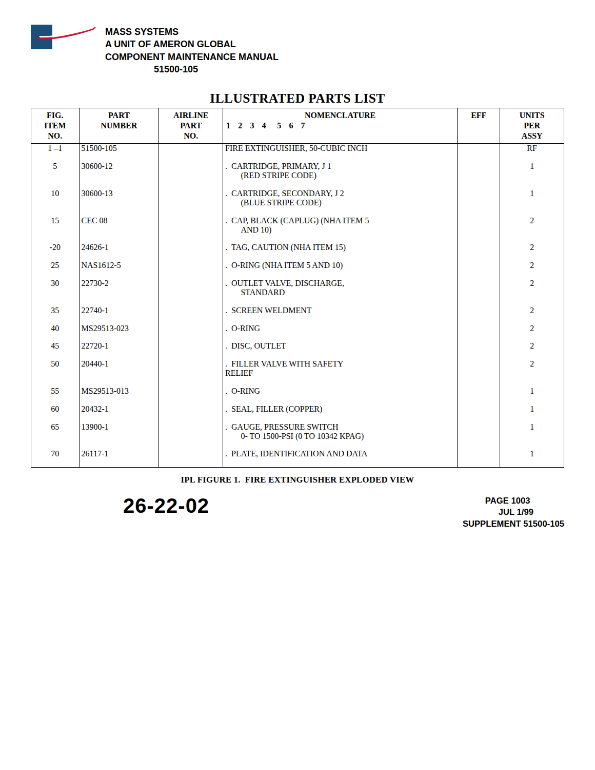MASS SYSTEMS
A UNIT OF AMERON GLOBAL
COMPONENT MAINTENANCE MANUAL
51500-105
ILLUSTRATED PARTS LIST
| FIG. ITEM NO. | PART NUMBER | AIRLINE PART NO. | NOMENCLATURE 1 2 3 4 5 6 7 | EFF | UNITS PER ASSY |
| --- | --- | --- | --- | --- | --- |
| 1 –1 | 51500-105 | | FIRE EXTINGUISHER, 50-CUBIC INCH | | RF |
| 5 | 30600-12 | | . CARTRIDGE, PRIMARY, J 1 | | 1 |
| | | | (RED STRIPE CODE) | | |
| 10 | 30600-13 | | . CARTRIDGE, SECONDARY, J 2 | | 1 |
| | | | (BLUE STRIPE CODE) | | |
| 15 | CEC 08 | | . CAP, BLACK (CAPLUG) (NHA ITEM 5 | | 2 |
| | | | AND 10) | | |
| -20 | 24626-1 | | . TAG, CAUTION (NHA ITEM 15) | | 2 |
| 25 | NAS1612-5 | | . O-RING (NHA ITEM 5 AND 10) | | 2 |
| 30 | 22730-2 | | . OUTLET VALVE, DISCHARGE, | | 2 |
| | | | STANDARD | | |
| 35 | 22740-1 | | . SCREEN WELDMENT | | 2 |
| 40 | MS29513-023 | | . O-RING | | 2 |
| 45 | 22720-1 | | . DISC, OUTLET | | 2 |
| 50 | 20440-1 | | . FILLER VALVE WITH SAFETY | | 2 |
| | | | RELIEF | | |
| 55 | MS29513-013 | | . O-RING | | 1 |
| 60 | 20432-1 | | . SEAL, FILLER (COPPER) | | 1 |
| 65 | 13900-1 | | . GAUGE, PRESSURE SWITCH | | 1 |
| | | | 0- TO 1500-PSI (0 TO 10342 KPAG) | | |
| 70 | 26117-1 | | . PLATE, IDENTIFICATION AND DATA | | 1 |
IPL FIGURE 1. FIRE EXTINGUISHER EXPLODED VIEW
26-22-02
PAGE 1003
JUL 1/99
SUPPLEMENT 51500-105